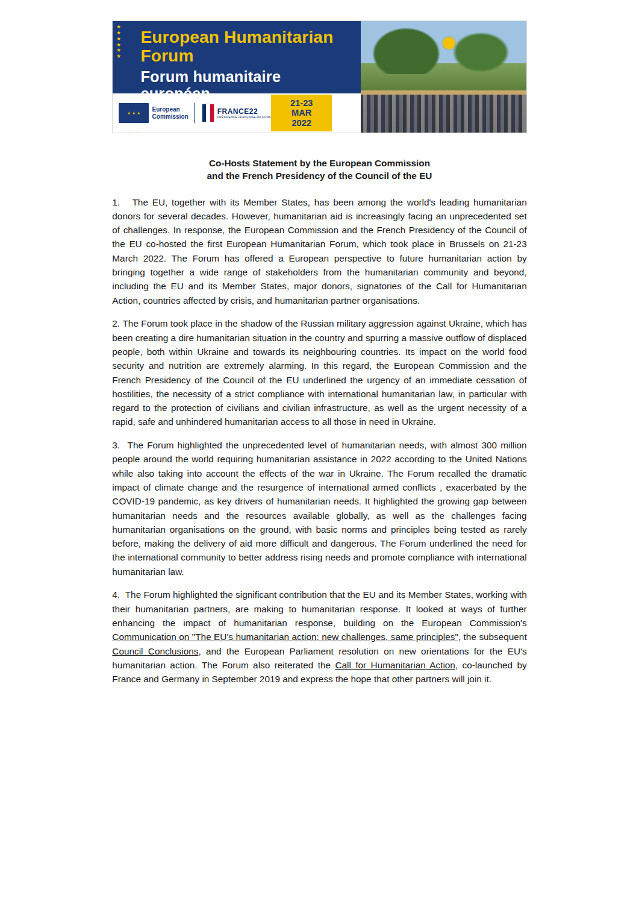★
★
★
★
★
★
European Humanitarian Forum Forum humanitaire européen
★ ★ ★
★ ★
★ ★ ★
European
Commission
FRANCE22 PRÉSIDENCE FRANÇAISE DU CONSEIL DE L'UNION EUROPÉENNE
21-23
MAR
2022
Co-Hosts Statement by the European Commission
and the French Presidency of the Council of the EU
1. The EU, together with its Member States, has been among the world's leading humanitarian donors for several decades. However, humanitarian aid is increasingly facing an unprecedented set of challenges. In response, the European Commission and the French Presidency of the Council of the EU co-hosted the first European Humanitarian Forum, which took place in Brussels on 21-23 March 2022. The Forum has offered a European perspective to future humanitarian action by bringing together a wide range of stakeholders from the humanitarian community and beyond, including the EU and its Member States, major donors, signatories of the Call for Humanitarian Action, countries affected by crisis, and humanitarian partner organisations.
2. The Forum took place in the shadow of the Russian military aggression against Ukraine, which has been creating a dire humanitarian situation in the country and spurring a massive outflow of displaced people, both within Ukraine and towards its neighbouring countries. Its impact on the world food security and nutrition are extremely alarming. In this regard, the European Commission and the French Presidency of the Council of the EU underlined the urgency of an immediate cessation of hostilities, the necessity of a strict compliance with international humanitarian law, in particular with regard to the protection of civilians and civilian infrastructure, as well as the urgent necessity of a rapid, safe and unhindered humanitarian access to all those in need in Ukraine.
3. The Forum highlighted the unprecedented level of humanitarian needs, with almost 300 million people around the world requiring humanitarian assistance in 2022 according to the United Nations while also taking into account the effects of the war in Ukraine. The Forum recalled the dramatic impact of climate change and the resurgence of international armed conflicts , exacerbated by the COVID-19 pandemic, as key drivers of humanitarian needs. It highlighted the growing gap between humanitarian needs and the resources available globally, as well as the challenges facing humanitarian organisations on the ground, with basic norms and principles being tested as rarely before, making the delivery of aid more difficult and dangerous. The Forum underlined the need for the international community to better address rising needs and promote compliance with international humanitarian law.
4. The Forum highlighted the significant contribution that the EU and its Member States, working with their humanitarian partners, are making to humanitarian response. It looked at ways of further enhancing the impact of humanitarian response, building on the European Commission's Communication on "The EU's humanitarian action: new challenges, same principles", the subsequent Council Conclusions, and the European Parliament resolution on new orientations for the EU's humanitarian action. The Forum also reiterated the Call for Humanitarian Action, co-launched by France and Germany in September 2019 and express the hope that other partners will join it.